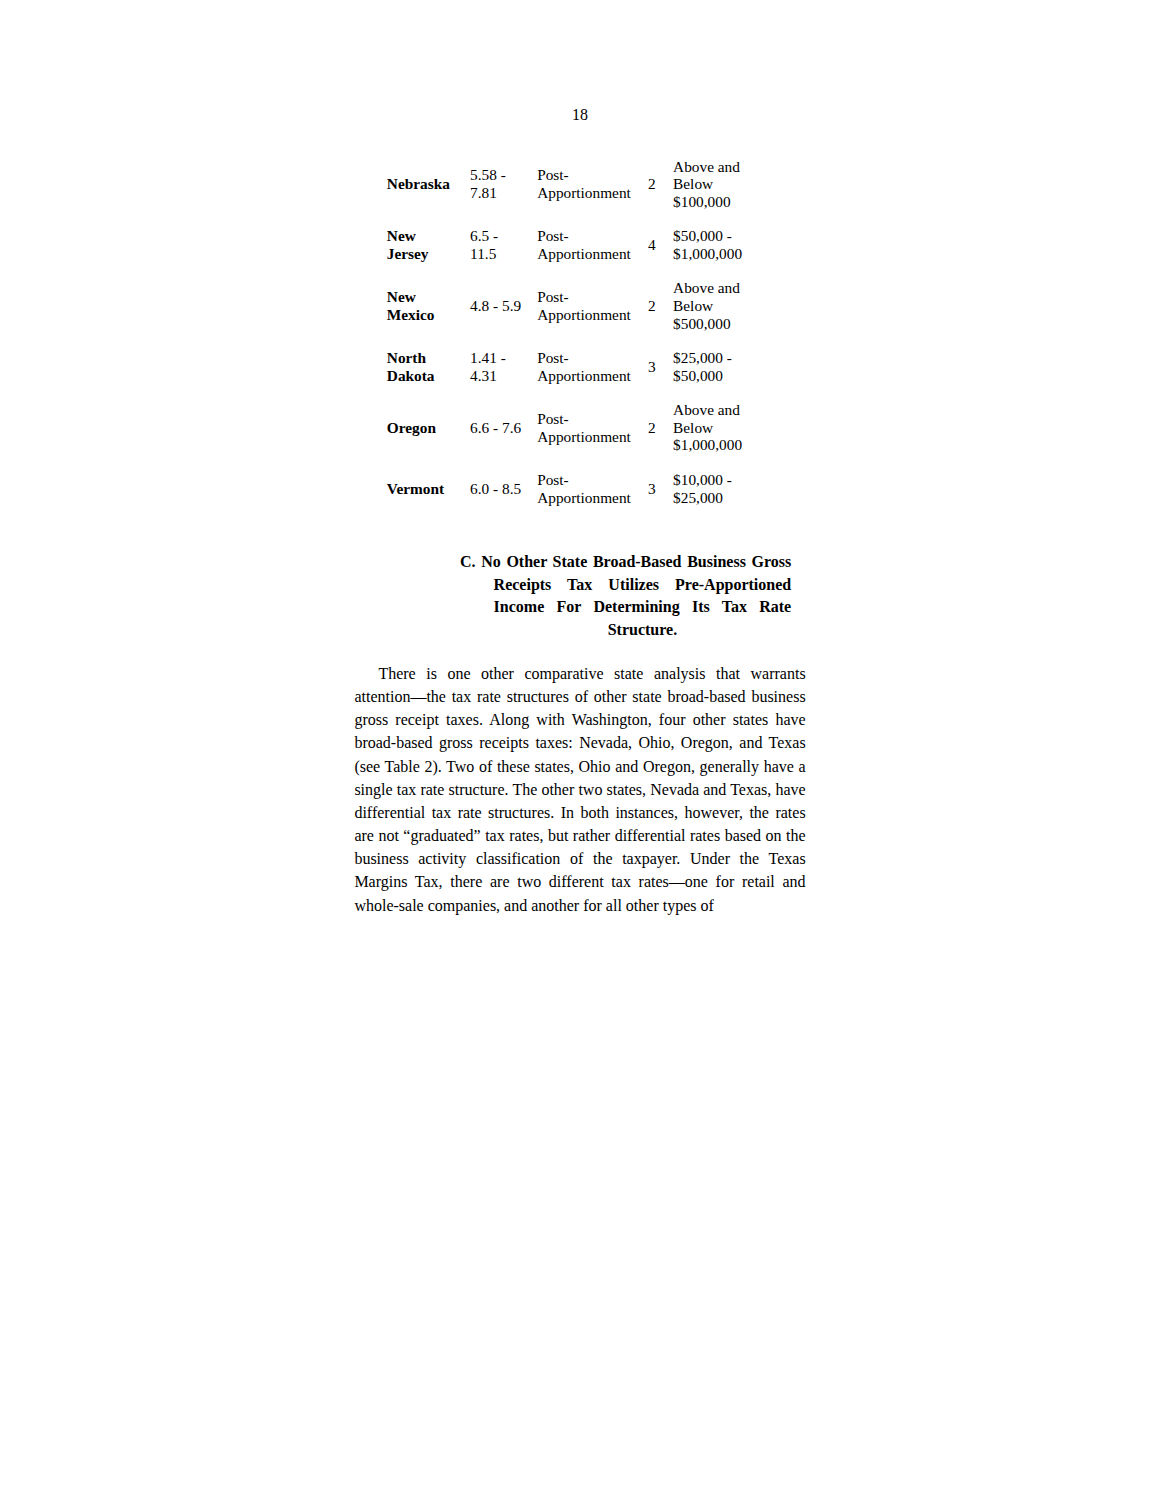18
| Nebraska | 5.58 - 7.81 | Post-Apportionment | 2 | Above and Below $100,000 |
| New Jersey | 6.5 - 11.5 | Post-Apportionment | 4 | $50,000 - $1,000,000 |
| New Mexico | 4.8 - 5.9 | Post-Apportionment | 2 | Above and Below $500,000 |
| North Dakota | 1.41 - 4.31 | Post-Apportionment | 3 | $25,000 - $50,000 |
| Oregon | 6.6 - 7.6 | Post-Apportionment | 2 | Above and Below $1,000,000 |
| Vermont | 6.0 - 8.5 | Post-Apportionment | 3 | $10,000 - $25,000 |
C. No Other State Broad-Based Business Gross Receipts Tax Utilizes Pre-Apportioned Income For Determining Its Tax Rate Structure.
There is one other comparative state analysis that warrants attention—the tax rate structures of other state broad-based business gross receipt taxes. Along with Washington, four other states have broad-based gross receipts taxes: Nevada, Ohio, Oregon, and Texas (see Table 2). Two of these states, Ohio and Oregon, generally have a single tax rate structure. The other two states, Nevada and Texas, have differential tax rate structures. In both instances, however, the rates are not “graduated” tax rates, but rather differential rates based on the business activity classification of the taxpayer. Under the Texas Margins Tax, there are two different tax rates—one for retail and whole-sale companies, and another for all other types of